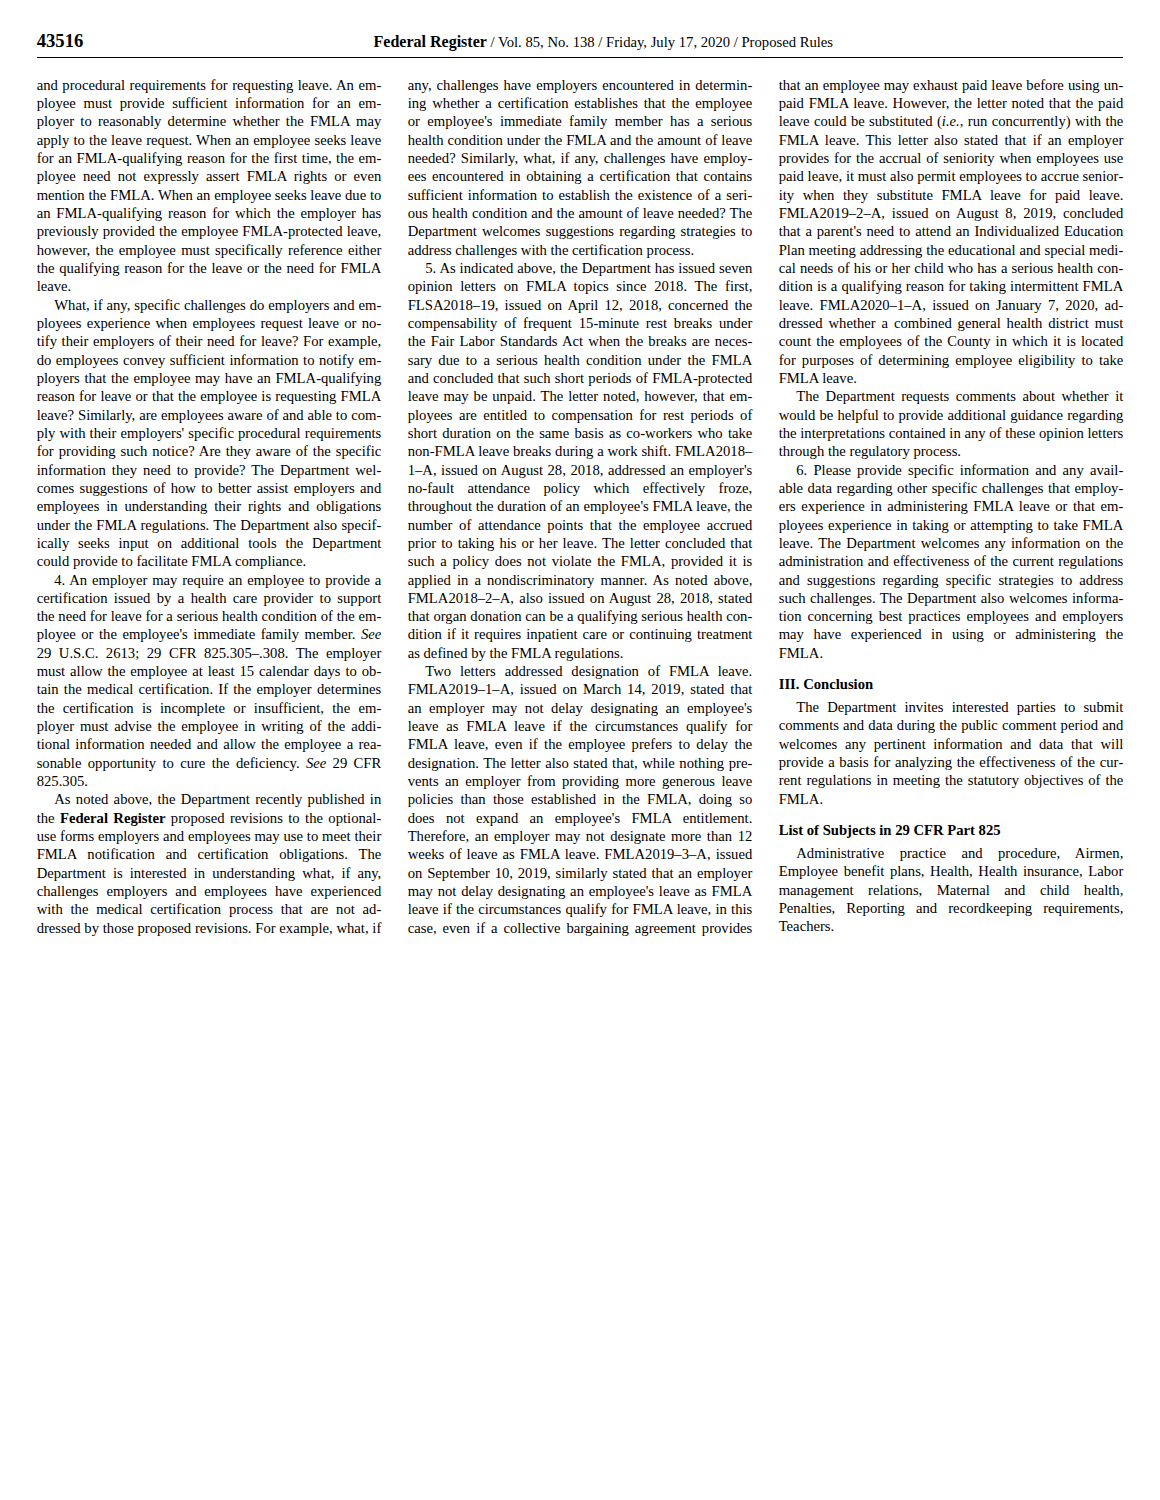43516
Federal Register / Vol. 85, No. 138 / Friday, July 17, 2020 / Proposed Rules
and procedural requirements for requesting leave. An employee must provide sufficient information for an employer to reasonably determine whether the FMLA may apply to the leave request. When an employee seeks leave for an FMLA-qualifying reason for the first time, the employee need not expressly assert FMLA rights or even mention the FMLA. When an employee seeks leave due to an FMLA-qualifying reason for which the employer has previously provided the employee FMLA-protected leave, however, the employee must specifically reference either the qualifying reason for the leave or the need for FMLA leave.
What, if any, specific challenges do employers and employees experience when employees request leave or notify their employers of their need for leave? For example, do employees convey sufficient information to notify employers that the employee may have an FMLA-qualifying reason for leave or that the employee is requesting FMLA leave? Similarly, are employees aware of and able to comply with their employers' specific procedural requirements for providing such notice? Are they aware of the specific information they need to provide? The Department welcomes suggestions of how to better assist employers and employees in understanding their rights and obligations under the FMLA regulations. The Department also specifically seeks input on additional tools the Department could provide to facilitate FMLA compliance.
4. An employer may require an employee to provide a certification issued by a health care provider to support the need for leave for a serious health condition of the employee or the employee's immediate family member. See 29 U.S.C. 2613; 29 CFR 825.305–.308. The employer must allow the employee at least 15 calendar days to obtain the medical certification. If the employer determines the certification is incomplete or insufficient, the employer must advise the employee in writing of the additional information needed and allow the employee a reasonable opportunity to cure the deficiency. See 29 CFR 825.305.
As noted above, the Department recently published in the Federal Register proposed revisions to the optional-use forms employers and employees may use to meet their FMLA notification and certification obligations. The Department is interested in understanding what, if any, challenges employers and employees have experienced with the medical certification process that are not addressed by those proposed revisions. For example, what, if any, challenges have employers encountered in determining whether a certification establishes that the employee or employee's immediate family member has a serious health condition under the FMLA and the amount of leave needed? Similarly, what, if any, challenges have employees encountered in obtaining a certification that contains sufficient information to establish the existence of a serious health condition and the amount of leave needed? The Department welcomes suggestions regarding strategies to address challenges with the certification process.
5. As indicated above, the Department has issued seven opinion letters on FMLA topics since 2018. The first, FLSA2018–19, issued on April 12, 2018, concerned the compensability of frequent 15-minute rest breaks under the Fair Labor Standards Act when the breaks are necessary due to a serious health condition under the FMLA and concluded that such short periods of FMLA-protected leave may be unpaid. The letter noted, however, that employees are entitled to compensation for rest periods of short duration on the same basis as co-workers who take non-FMLA leave breaks during a work shift. FMLA2018–1–A, issued on August 28, 2018, addressed an employer's no-fault attendance policy which effectively froze, throughout the duration of an employee's FMLA leave, the number of attendance points that the employee accrued prior to taking his or her leave. The letter concluded that such a policy does not violate the FMLA, provided it is applied in a nondiscriminatory manner. As noted above, FMLA2018–2–A, also issued on August 28, 2018, stated that organ donation can be a qualifying serious health condition if it requires inpatient care or continuing treatment as defined by the FMLA regulations.
Two letters addressed designation of FMLA leave. FMLA2019–1–A, issued on March 14, 2019, stated that an employer may not delay designating an employee's leave as FMLA leave if the circumstances qualify for FMLA leave, even if the employee prefers to delay the designation. The letter also stated that, while nothing prevents an employer from providing more generous leave policies than those established in the FMLA, doing so does not expand an employee's FMLA entitlement. Therefore, an employer may not designate more than 12 weeks of leave as FMLA leave. FMLA2019–3–A, issued on September 10, 2019, similarly stated that an employer may not delay designating an employee's leave as FMLA leave if the circumstances qualify for FMLA leave, in this case, even if a collective bargaining agreement provides that an employee may exhaust paid leave before using unpaid FMLA leave. However, the letter noted that the paid leave could be substituted (i.e., run concurrently) with the FMLA leave. This letter also stated that if an employer provides for the accrual of seniority when employees use paid leave, it must also permit employees to accrue seniority when they substitute FMLA leave for paid leave. FMLA2019–2–A, issued on August 8, 2019, concluded that a parent's need to attend an Individualized Education Plan meeting addressing the educational and special medical needs of his or her child who has a serious health condition is a qualifying reason for taking intermittent FMLA leave. FMLA2020–1–A, issued on January 7, 2020, addressed whether a combined general health district must count the employees of the County in which it is located for purposes of determining employee eligibility to take FMLA leave.
The Department requests comments about whether it would be helpful to provide additional guidance regarding the interpretations contained in any of these opinion letters through the regulatory process.
6. Please provide specific information and any available data regarding other specific challenges that employers experience in administering FMLA leave or that employees experience in taking or attempting to take FMLA leave. The Department welcomes any information on the administration and effectiveness of the current regulations and suggestions regarding specific strategies to address such challenges. The Department also welcomes information concerning best practices employees and employers may have experienced in using or administering the FMLA.
III. Conclusion
The Department invites interested parties to submit comments and data during the public comment period and welcomes any pertinent information and data that will provide a basis for analyzing the effectiveness of the current regulations in meeting the statutory objectives of the FMLA.
List of Subjects in 29 CFR Part 825
Administrative practice and procedure, Airmen, Employee benefit plans, Health, Health insurance, Labor management relations, Maternal and child health, Penalties, Reporting and recordkeeping requirements, Teachers.